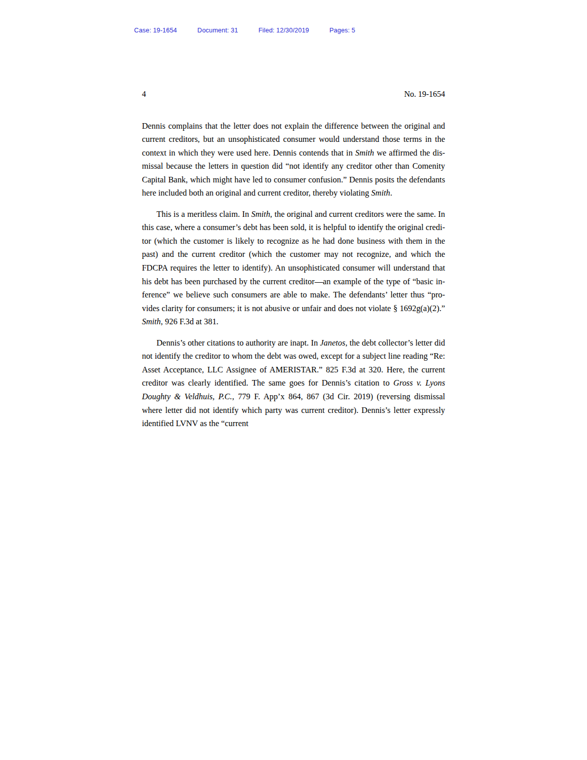Case: 19-1654 Document: 31 Filed: 12/30/2019 Pages: 5
4
No. 19-1654
Dennis complains that the letter does not explain the difference between the original and current creditors, but an unsophisticated consumer would understand those terms in the context in which they were used here. Dennis contends that in Smith we affirmed the dismissal because the letters in question did “not identify any creditor other than Comenity Capital Bank, which might have led to consumer confusion.” Dennis posits the defendants here included both an original and current creditor, thereby violating Smith.
This is a meritless claim. In Smith, the original and current creditors were the same. In this case, where a consumer’s debt has been sold, it is helpful to identify the original creditor (which the customer is likely to recognize as he had done business with them in the past) and the current creditor (which the customer may not recognize, and which the FDCPA requires the letter to identify). An unsophisticated consumer will understand that his debt has been purchased by the current creditor—an example of the type of “basic inference” we believe such consumers are able to make. The defendants’ letter thus “provides clarity for consumers; it is not abusive or unfair and does not violate § 1692g(a)(2).” Smith, 926 F.3d at 381.
Dennis’s other citations to authority are inapt. In Janetos, the debt collector’s letter did not identify the creditor to whom the debt was owed, except for a subject line reading “Re: Asset Acceptance, LLC Assignee of AMERISTAR.” 825 F.3d at 320. Here, the current creditor was clearly identified. The same goes for Dennis’s citation to Gross v. Lyons Doughty & Veldhuis, P.C., 779 F. App’x 864, 867 (3d Cir. 2019) (reversing dismissal where letter did not identify which party was current creditor). Dennis’s letter expressly identified LVNV as the “current